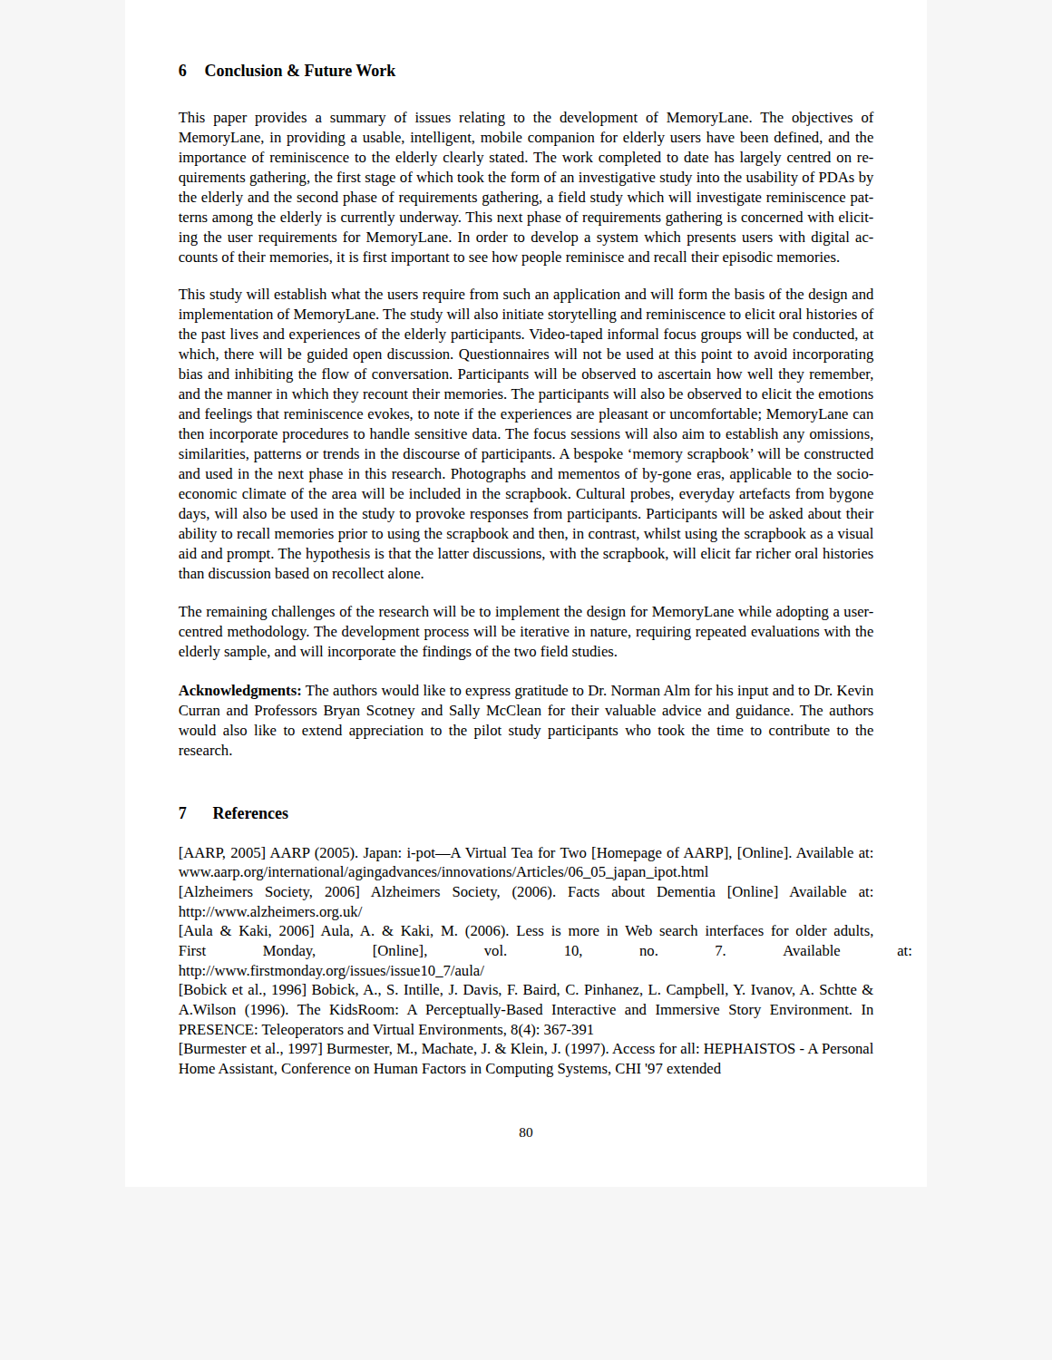6 Conclusion & Future Work
This paper provides a summary of issues relating to the development of MemoryLane. The objectives of MemoryLane, in providing a usable, intelligent, mobile companion for elderly users have been defined, and the importance of reminiscence to the elderly clearly stated. The work completed to date has largely centred on requirements gathering, the first stage of which took the form of an investigative study into the usability of PDAs by the elderly and the second phase of requirements gathering, a field study which will investigate reminiscence patterns among the elderly is currently underway. This next phase of requirements gathering is concerned with eliciting the user requirements for MemoryLane. In order to develop a system which presents users with digital accounts of their memories, it is first important to see how people reminisce and recall their episodic memories.
This study will establish what the users require from such an application and will form the basis of the design and implementation of MemoryLane. The study will also initiate storytelling and reminiscence to elicit oral histories of the past lives and experiences of the elderly participants. Video-taped informal focus groups will be conducted, at which, there will be guided open discussion. Questionnaires will not be used at this point to avoid incorporating bias and inhibiting the flow of conversation. Participants will be observed to ascertain how well they remember, and the manner in which they recount their memories. The participants will also be observed to elicit the emotions and feelings that reminiscence evokes, to note if the experiences are pleasant or uncomfortable; MemoryLane can then incorporate procedures to handle sensitive data. The focus sessions will also aim to establish any omissions, similarities, patterns or trends in the discourse of participants. A bespoke ‘memory scrapbook’ will be constructed and used in the next phase in this research. Photographs and mementos of by-gone eras, applicable to the socio-economic climate of the area will be included in the scrapbook. Cultural probes, everyday artefacts from bygone days, will also be used in the study to provoke responses from participants. Participants will be asked about their ability to recall memories prior to using the scrapbook and then, in contrast, whilst using the scrapbook as a visual aid and prompt. The hypothesis is that the latter discussions, with the scrapbook, will elicit far richer oral histories than discussion based on recollect alone.
The remaining challenges of the research will be to implement the design for MemoryLane while adopting a user-centred methodology. The development process will be iterative in nature, requiring repeated evaluations with the elderly sample, and will incorporate the findings of the two field studies.
Acknowledgments: The authors would like to express gratitude to Dr. Norman Alm for his input and to Dr. Kevin Curran and Professors Bryan Scotney and Sally McClean for their valuable advice and guidance. The authors would also like to extend appreciation to the pilot study participants who took the time to contribute to the research.
7 References
[AARP, 2005] AARP (2005). Japan: i-pot—A Virtual Tea for Two [Homepage of AARP], [Online]. Available at: www.aarp.org/international/agingadvances/innovations/Articles/06_05_japan_ipot.html
[Alzheimers Society, 2006] Alzheimers Society, (2006). Facts about Dementia [Online] Available at: http://www.alzheimers.org.uk/
[Aula & Kaki, 2006] Aula, A. & Kaki, M. (2006). Less is more in Web search interfaces for older adults, First Monday, [Online], vol. 10, no. 7. Available at: http://www.firstmonday.org/issues/issue10_7/aula/
[Bobick et al., 1996] Bobick, A., S. Intille, J. Davis, F. Baird, C. Pinhanez, L. Campbell, Y. Ivanov, A. Schtte & A.Wilson (1996). The KidsRoom: A Perceptually-Based Interactive and Immersive Story Environment. In PRESENCE: Teleoperators and Virtual Environments, 8(4): 367-391
[Burmester et al., 1997] Burmester, M., Machate, J. & Klein, J. (1997). Access for all: HEPHAISTOS - A Personal Home Assistant, Conference on Human Factors in Computing Systems, CHI '97 extended
80